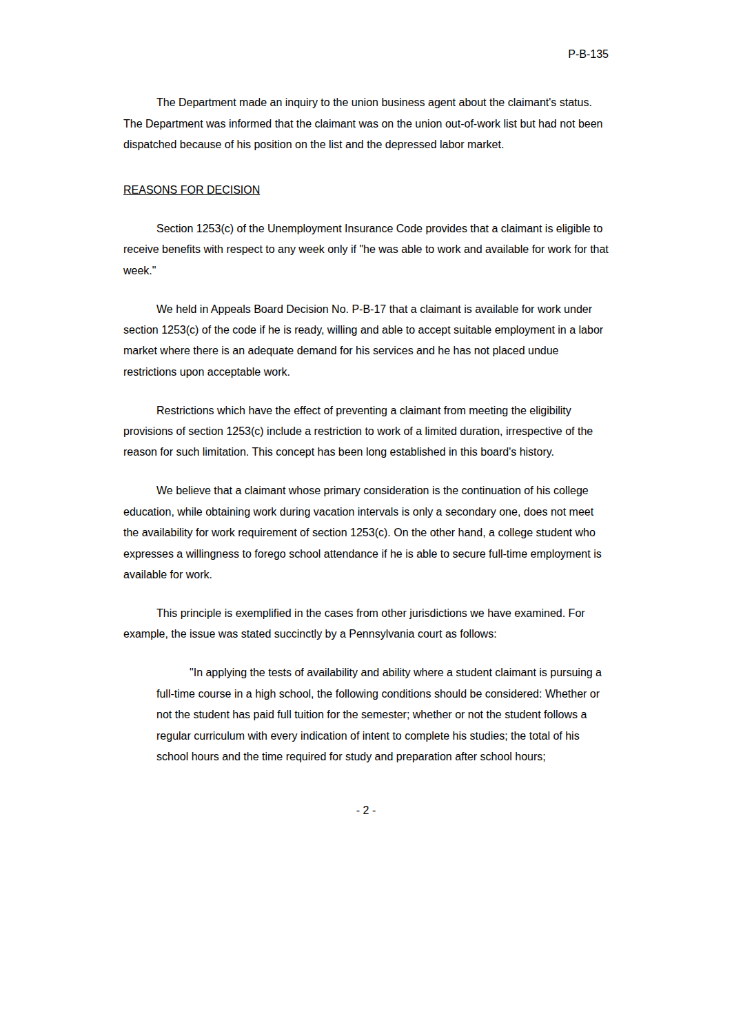P-B-135
The Department made an inquiry to the union business agent about the claimant's status. The Department was informed that the claimant was on the union out-of-work list but had not been dispatched because of his position on the list and the depressed labor market.
REASONS FOR DECISION
Section 1253(c) of the Unemployment Insurance Code provides that a claimant is eligible to receive benefits with respect to any week only if "he was able to work and available for work for that week."
We held in Appeals Board Decision No. P-B-17 that a claimant is available for work under section 1253(c) of the code if he is ready, willing and able to accept suitable employment in a labor market where there is an adequate demand for his services and he has not placed undue restrictions upon acceptable work.
Restrictions which have the effect of preventing a claimant from meeting the eligibility provisions of section 1253(c) include a restriction to work of a limited duration, irrespective of the reason for such limitation. This concept has been long established in this board's history.
We believe that a claimant whose primary consideration is the continuation of his college education, while obtaining work during vacation intervals is only a secondary one, does not meet the availability for work requirement of section 1253(c). On the other hand, a college student who expresses a willingness to forego school attendance if he is able to secure full-time employment is available for work.
This principle is exemplified in the cases from other jurisdictions we have examined. For example, the issue was stated succinctly by a Pennsylvania court as follows:
"In applying the tests of availability and ability where a student claimant is pursuing a full-time course in a high school, the following conditions should be considered: Whether or not the student has paid full tuition for the semester; whether or not the student follows a regular curriculum with every indication of intent to complete his studies; the total of his school hours and the time required for study and preparation after school hours;
- 2 -